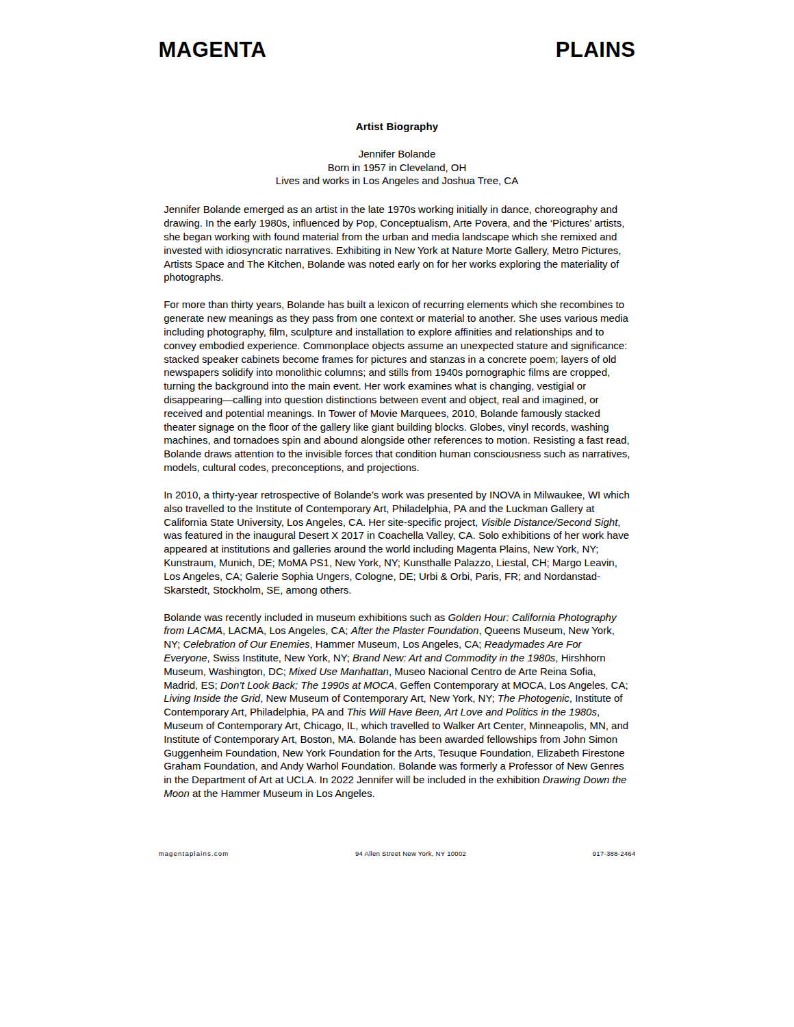MAGENTA
PLAINS
Artist Biography
Jennifer Bolande Born in 1957 in Cleveland, OH
Lives and works in Los Angeles and Joshua Tree, CA
Jennifer Bolande emerged as an artist in the late 1970s working initially in dance, choreography and drawing. In the early 1980s, influenced by Pop, Conceptualism, Arte Povera, and the ‘Pictures’ artists, she began working with found material from the urban and media landscape which she remixed and invested with idiosyncratic narratives. Exhibiting in New York at Nature Morte Gallery, Metro Pictures, Artists Space and The Kitchen, Bolande was noted early on for her works exploring the materiality of photographs.
For more than thirty years, Bolande has built a lexicon of recurring elements which she recombines to generate new meanings as they pass from one context or material to another. She uses various media including photography, film, sculpture and installation to explore affinities and relationships and to convey embodied experience. Commonplace objects assume an unexpected stature and significance: stacked speaker cabinets become frames for pictures and stanzas in a concrete poem; layers of old newspapers solidify into monolithic columns; and stills from 1940s pornographic films are cropped, turning the background into the main event. Her work examines what is changing, vestigial or disappearing—calling into question distinctions between event and object, real and imagined, or received and potential meanings. In Tower of Movie Marquees, 2010, Bolande famously stacked theater signage on the floor of the gallery like giant building blocks. Globes, vinyl records, washing machines, and tornadoes spin and abound alongside other references to motion. Resisting a fast read, Bolande draws attention to the invisible forces that condition human consciousness such as narratives, models, cultural codes, preconceptions, and projections.
In 2010, a thirty-year retrospective of Bolande’s work was presented by INOVA in Milwaukee, WI which also travelled to the Institute of Contemporary Art, Philadelphia, PA and the Luckman Gallery at California State University, Los Angeles, CA. Her site-specific project, Visible Distance/Second Sight, was featured in the inaugural Desert X 2017 in Coachella Valley, CA. Solo exhibitions of her work have appeared at institutions and galleries around the world including Magenta Plains, New York, NY; Kunstraum, Munich, DE; MoMA PS1, New York, NY; Kunsthalle Palazzo, Liestal, CH; Margo Leavin, Los Angeles, CA; Galerie Sophia Ungers, Cologne, DE; Urbi & Orbi, Paris, FR; and Nordanstad-Skarstedt, Stockholm, SE, among others.
Bolande was recently included in museum exhibitions such as Golden Hour: California Photography from LACMA, LACMA, Los Angeles, CA; After the Plaster Foundation, Queens Museum, New York, NY; Celebration of Our Enemies, Hammer Museum, Los Angeles, CA; Readymades Are For Everyone, Swiss Institute, New York, NY; Brand New: Art and Commodity in the 1980s, Hirshhorn Museum, Washington, DC; Mixed Use Manhattan, Museo Nacional Centro de Arte Reina Sofia, Madrid, ES; Don’t Look Back; The 1990s at MOCA, Geffen Contemporary at MOCA, Los Angeles, CA; Living Inside the Grid, New Museum of Contemporary Art, New York, NY; The Photogenic, Institute of Contemporary Art, Philadelphia, PA and This Will Have Been, Art Love and Politics in the 1980s, Museum of Contemporary Art, Chicago, IL, which travelled to Walker Art Center, Minneapolis, MN, and Institute of Contemporary Art, Boston, MA. Bolande has been awarded fellowships from John Simon Guggenheim Foundation, New York Foundation for the Arts, Tesuque Foundation, Elizabeth Firestone Graham Foundation, and Andy Warhol Foundation. Bolande was formerly a Professor of New Genres in the Department of Art at UCLA. In 2022 Jennifer will be included in the exhibition Drawing Down the Moon at the Hammer Museum in Los Angeles.
magentaplains.com
94 Allen Street New York, NY 10002
917-388-2464